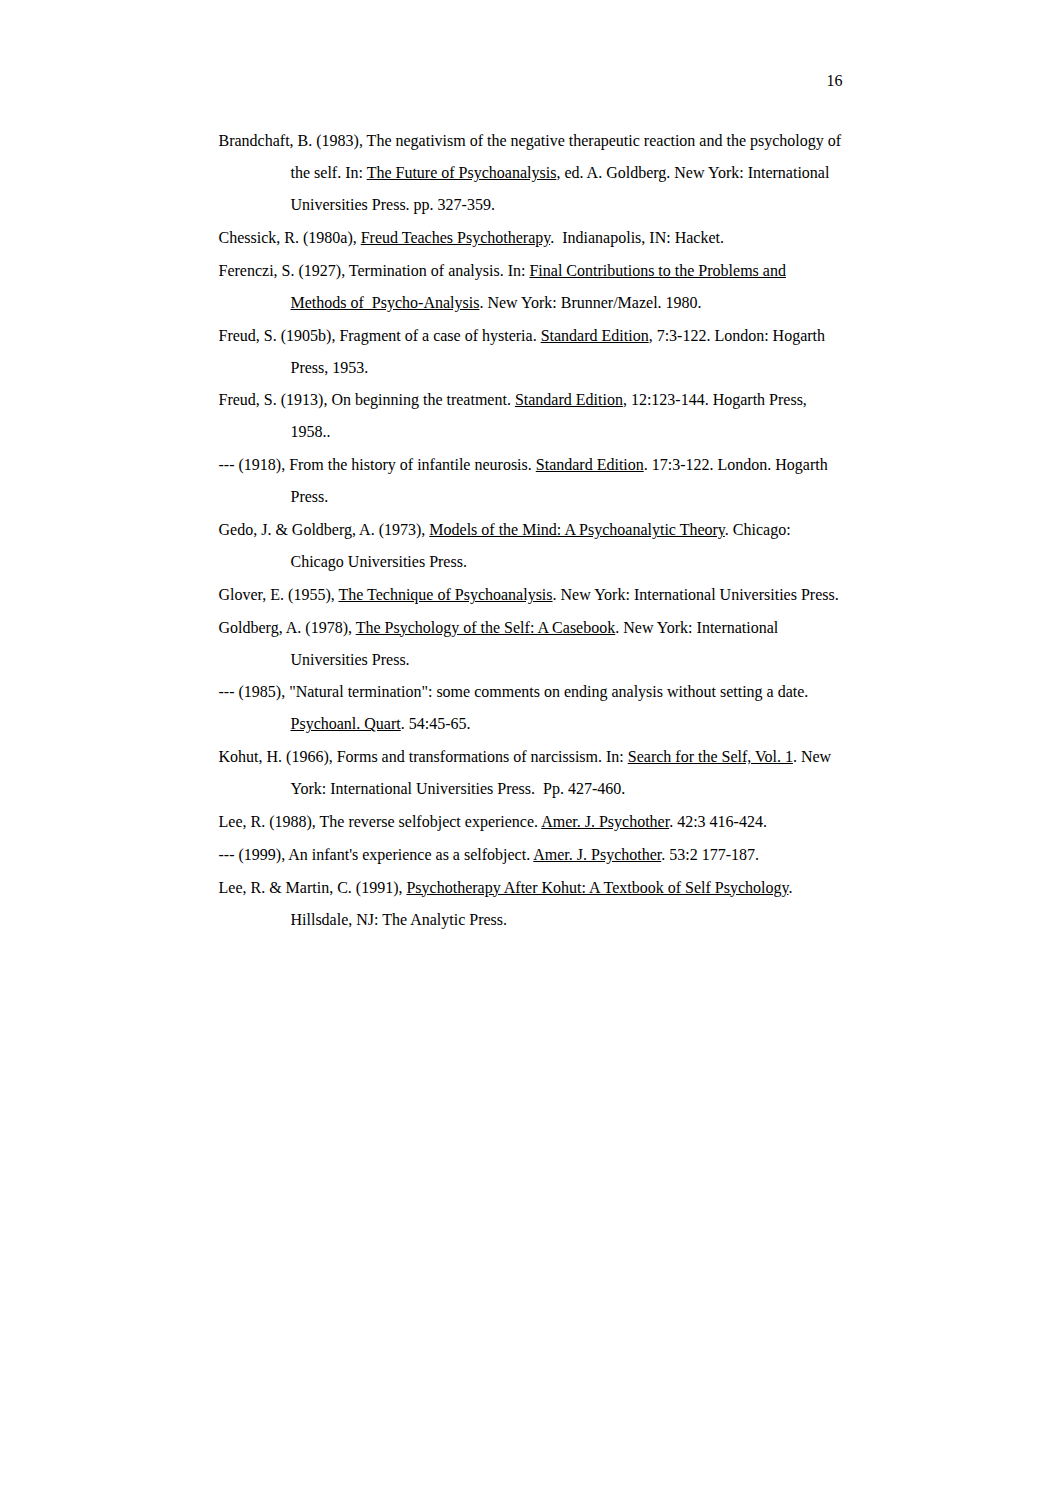16
Brandchaft, B. (1983), The negativism of the negative therapeutic reaction and the psychology of the self. In: The Future of Psychoanalysis, ed. A. Goldberg. New York: International Universities Press. pp. 327-359.
Chessick, R. (1980a), Freud Teaches Psychotherapy. Indianapolis, IN: Hacket.
Ferenczi, S. (1927), Termination of analysis. In: Final Contributions to the Problems and Methods of Psycho-Analysis. New York: Brunner/Mazel. 1980.
Freud, S. (1905b), Fragment of a case of hysteria. Standard Edition, 7:3-122. London: Hogarth Press, 1953.
Freud, S. (1913), On beginning the treatment. Standard Edition, 12:123-144. Hogarth Press, 1958..
--- (1918), From the history of infantile neurosis. Standard Edition. 17:3-122. London. Hogarth Press.
Gedo, J. & Goldberg, A. (1973), Models of the Mind: A Psychoanalytic Theory. Chicago: Chicago Universities Press.
Glover, E. (1955), The Technique of Psychoanalysis. New York: International Universities Press.
Goldberg, A. (1978), The Psychology of the Self: A Casebook. New York: International Universities Press.
--- (1985), "Natural termination": some comments on ending analysis without setting a date. Psychoanl. Quart. 54:45-65.
Kohut, H. (1966), Forms and transformations of narcissism. In: Search for the Self, Vol. 1. New York: International Universities Press. Pp. 427-460.
Lee, R. (1988), The reverse selfobject experience. Amer. J. Psychother. 42:3 416-424.
--- (1999), An infant's experience as a selfobject. Amer. J. Psychother. 53:2 177-187.
Lee, R. & Martin, C. (1991), Psychotherapy After Kohut: A Textbook of Self Psychology. Hillsdale, NJ: The Analytic Press.